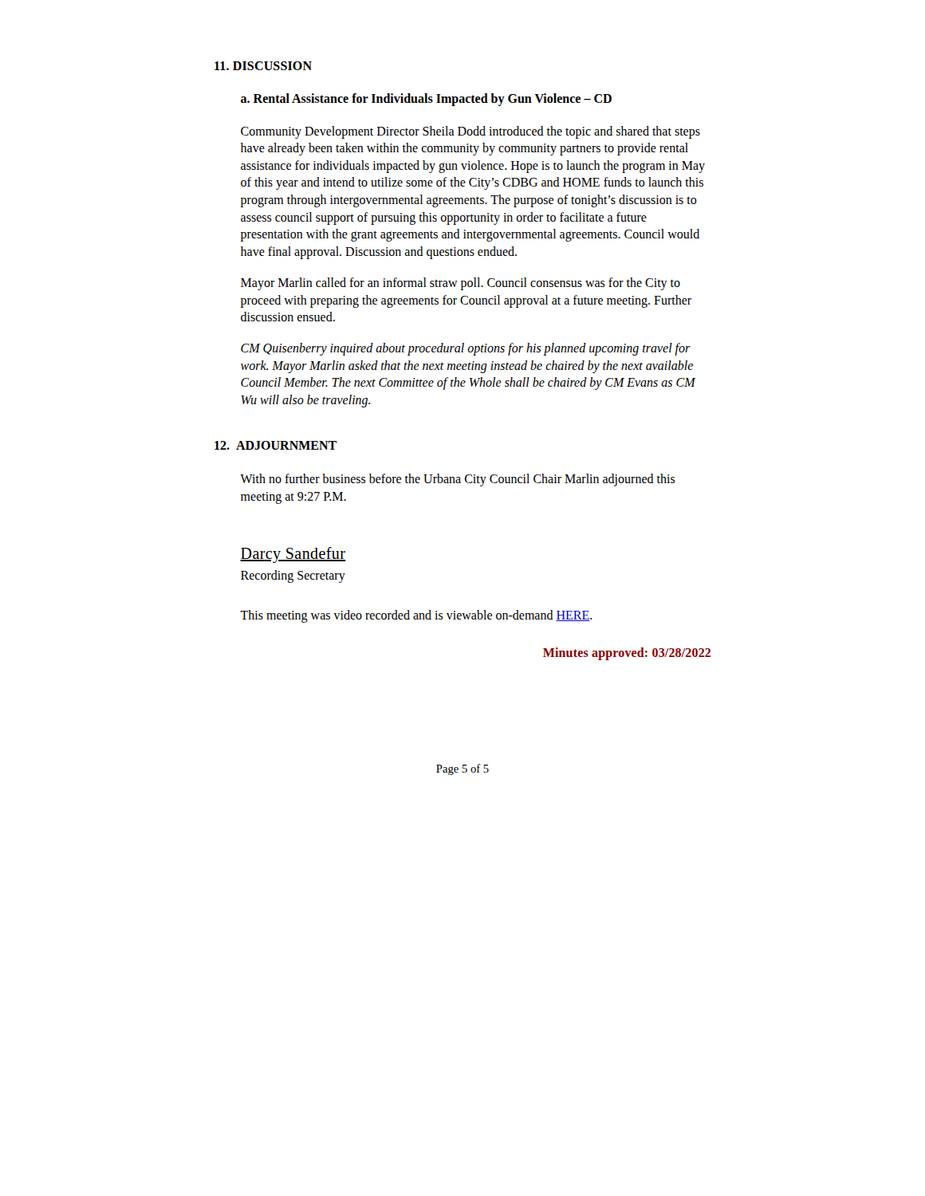11. DISCUSSION
a. Rental Assistance for Individuals Impacted by Gun Violence – CD
Community Development Director Sheila Dodd introduced the topic and shared that steps have already been taken within the community by community partners to provide rental assistance for individuals impacted by gun violence. Hope is to launch the program in May of this year and intend to utilize some of the City’s CDBG and HOME funds to launch this program through intergovernmental agreements. The purpose of tonight’s discussion is to assess council support of pursuing this opportunity in order to facilitate a future presentation with the grant agreements and intergovernmental agreements. Council would have final approval. Discussion and questions endued.
Mayor Marlin called for an informal straw poll. Council consensus was for the City to proceed with preparing the agreements for Council approval at a future meeting. Further discussion ensued.
CM Quisenberry inquired about procedural options for his planned upcoming travel for work. Mayor Marlin asked that the next meeting instead be chaired by the next available Council Member. The next Committee of the Whole shall be chaired by CM Evans as CM Wu will also be traveling.
12. ADJOURNMENT
With no further business before the Urbana City Council Chair Marlin adjourned this meeting at 9:27 P.M.
Darcy Sandefur
Recording Secretary
This meeting was video recorded and is viewable on-demand HERE.
Minutes approved: 03/28/2022
Page 5 of 5